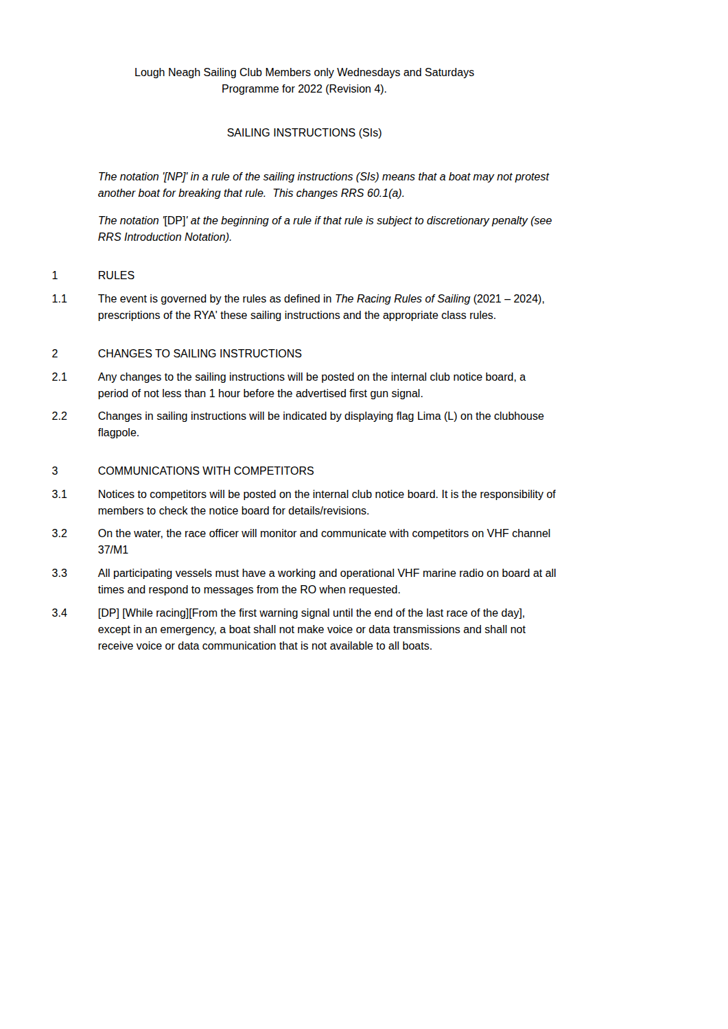Lough Neagh Sailing Club Members only Wednesdays and Saturdays
Programme for 2022 (Revision 4).
SAILING INSTRUCTIONS (SIs)
The notation '[NP]' in a rule of the sailing instructions (SIs) means that a boat may not protest another boat for breaking that rule. This changes RRS 60.1(a).
The notation '[DP]' at the beginning of a rule if that rule is subject to discretionary penalty (see RRS Introduction Notation).
1 Rules
1.1 The event is governed by the rules as defined in The Racing Rules of Sailing (2021 – 2024), prescriptions of the RYA' these sailing instructions and the appropriate class rules.
2 Changes to Sailing Instructions
2.1 Any changes to the sailing instructions will be posted on the internal club notice board, a period of not less than 1 hour before the advertised first gun signal.
2.2 Changes in sailing instructions will be indicated by displaying flag Lima (L) on the clubhouse flagpole.
3 Communications with Competitors
3.1 Notices to competitors will be posted on the internal club notice board. It is the responsibility of members to check the notice board for details/revisions.
3.2 On the water, the race officer will monitor and communicate with competitors on VHF channel 37/M1
3.3 All participating vessels must have a working and operational VHF marine radio on board at all times and respond to messages from the RO when requested.
3.4 [DP] [While racing][From the first warning signal until the end of the last race of the day], except in an emergency, a boat shall not make voice or data transmissions and shall not receive voice or data communication that is not available to all boats.